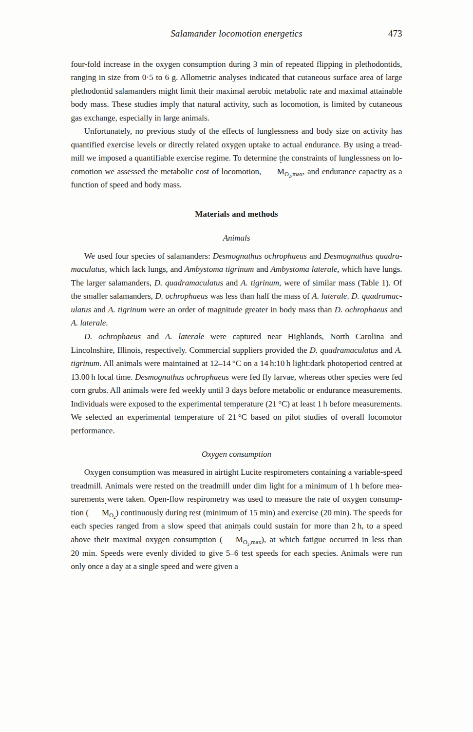Salamander locomotion energetics 473
four-fold increase in the oxygen consumption during 3 min of repeated flipping in plethodontids, ranging in size from 0·5 to 6 g. Allometric analyses indicated that cutaneous surface area of large plethodontid salamanders might limit their maximal aerobic metabolic rate and maximal attainable body mass. These studies imply that natural activity, such as locomotion, is limited by cutaneous gas exchange, especially in large animals.
Unfortunately, no previous study of the effects of lunglessness and body size on activity has quantified exercise levels or directly related oxygen uptake to actual endurance. By using a treadmill we imposed a quantifiable exercise regime. To determine the constraints of lunglessness on locomotion we assessed the metabolic cost of locomotion, MO2,max, and endurance capacity as a function of speed and body mass.
Materials and methods
Animals
We used four species of salamanders: Desmognathus ochrophaeus and Desmognathus quadramaculatus, which lack lungs, and Ambystoma tigrinum and Ambystoma laterale, which have lungs. The larger salamanders, D. quadramaculatus and A. tigrinum, were of similar mass (Table 1). Of the smaller salamanders, D. ochrophaeus was less than half the mass of A. laterale. D. quadramaculatus and A. tigrinum were an order of magnitude greater in body mass than D. ochrophaeus and A. laterale.
D. ochrophaeus and A. laterale were captured near Highlands, North Carolina and Lincolnshire, Illinois, respectively. Commercial suppliers provided the D. quadramaculatus and A. tigrinum. All animals were maintained at 12–14 °C on a 14 h:10 h light:dark photoperiod centred at 13.00 h local time. Desmognathus ochrophaeus were fed fly larvae, whereas other species were fed corn grubs. All animals were fed weekly until 3 days before metabolic or endurance measurements. Individuals were exposed to the experimental temperature (21 °C) at least 1 h before measurements. We selected an experimental temperature of 21 °C based on pilot studies of overall locomotor performance.
Oxygen consumption
Oxygen consumption was measured in airtight Lucite respirometers containing a variable-speed treadmill. Animals were rested on the treadmill under dim light for a minimum of 1 h before measurements were taken. Open-flow respirometry was used to measure the rate of oxygen consumption (MO2) continuously during rest (minimum of 15 min) and exercise (20 min). The speeds for each species ranged from a slow speed that animals could sustain for more than 2 h, to a speed above their maximal oxygen consumption (MO2,max), at which fatigue occurred in less than 20 min. Speeds were evenly divided to give 5–6 test speeds for each species. Animals were run only once a day at a single speed and were given a